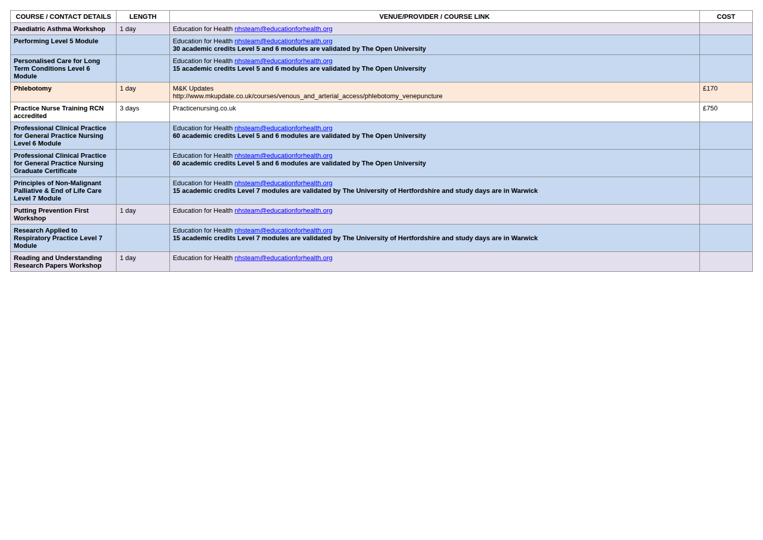| COURSE / CONTACT DETAILS | LENGTH | VENUE/PROVIDER / COURSE LINK | COST |
| --- | --- | --- | --- |
| Paediatric Asthma Workshop | 1 day | Education for Health nhsteam@educationforhealth.org | |
| Performing Level 5 Module | | Education for Health nhsteam@educationforhealth.org 30 academic credits Level 5 and 6 modules are validated by The Open University | |
| Personalised Care for Long Term Conditions Level 6 Module | | Education for Health nhsteam@educationforhealth.org 15 academic credits Level 5 and 6 modules are validated by The Open University | |
| Phlebotomy | 1 day | M&K Updates http://www.mkupdate.co.uk/courses/venous_and_arterial_access/phlebotomy_venepuncture | £170 |
| Practice Nurse Training RCN accredited | 3 days | Practicenursing.co.uk | £750 |
| Professional Clinical Practice for General Practice Nursing Level 6 Module | | Education for Health nhsteam@educationforhealth.org 60 academic credits Level 5 and 6 modules are validated by The Open University | |
| Professional Clinical Practice for General Practice Nursing Graduate Certificate | | Education for Health nhsteam@educationforhealth.org 60 academic credits Level 5 and 6 modules are validated by The Open University | |
| Principles of Non-Malignant Palliative & End of Life Care Level 7 Module | | Education for Health nhsteam@educationforhealth.org 15 academic credits Level 7 modules are validated by The University of Hertfordshire and study days are in Warwick | |
| Putting Prevention First Workshop | 1 day | Education for Health nhsteam@educationforhealth.org | |
| Research Applied to Respiratory Practice Level 7 Module | | Education for Health nhsteam@educationforhealth.org 15 academic credits Level 7 modules are validated by The University of Hertfordshire and study days are in Warwick | |
| Reading and Understanding Research Papers Workshop | 1 day | Education for Health nhsteam@educationforhealth.org | |